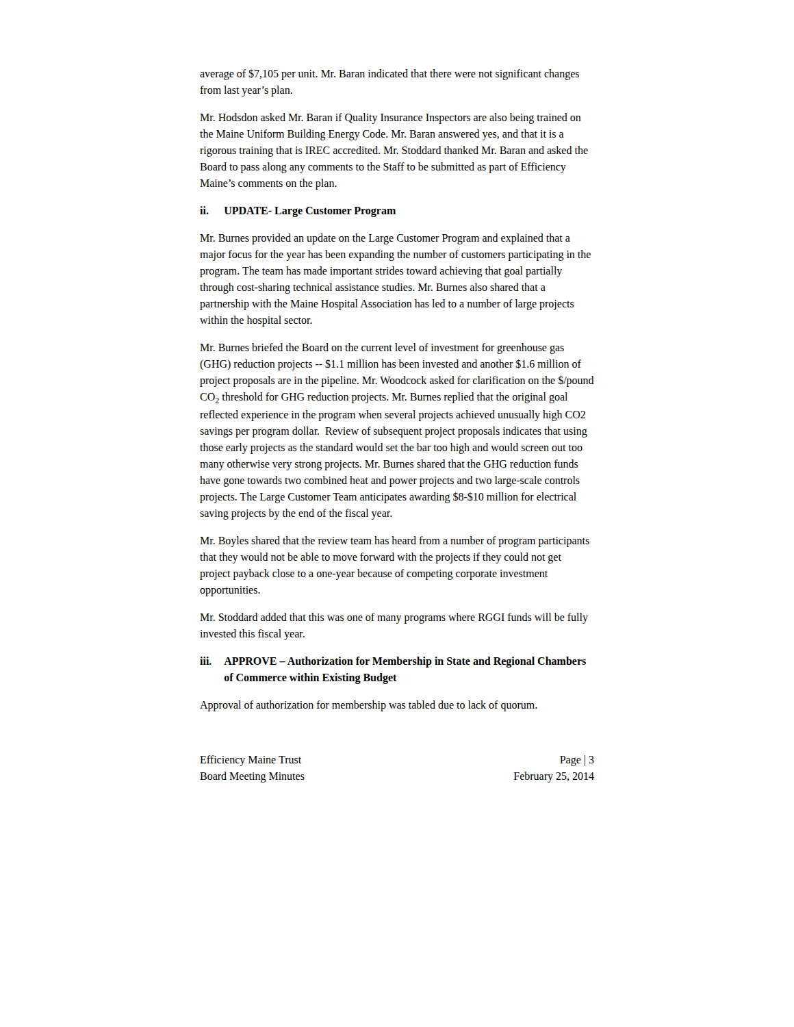average of $7,105 per unit. Mr. Baran indicated that there were not significant changes from last year’s plan.
Mr. Hodsdon asked Mr. Baran if Quality Insurance Inspectors are also being trained on the Maine Uniform Building Energy Code. Mr. Baran answered yes, and that it is a rigorous training that is IREC accredited. Mr. Stoddard thanked Mr. Baran and asked the Board to pass along any comments to the Staff to be submitted as part of Efficiency Maine’s comments on the plan.
ii. UPDATE- Large Customer Program
Mr. Burnes provided an update on the Large Customer Program and explained that a major focus for the year has been expanding the number of customers participating in the program. The team has made important strides toward achieving that goal partially through cost-sharing technical assistance studies. Mr. Burnes also shared that a partnership with the Maine Hospital Association has led to a number of large projects within the hospital sector.
Mr. Burnes briefed the Board on the current level of investment for greenhouse gas (GHG) reduction projects -- $1.1 million has been invested and another $1.6 million of project proposals are in the pipeline. Mr. Woodcock asked for clarification on the $/pound CO2 threshold for GHG reduction projects. Mr. Burnes replied that the original goal reflected experience in the program when several projects achieved unusually high CO2 savings per program dollar. Review of subsequent project proposals indicates that using those early projects as the standard would set the bar too high and would screen out too many otherwise very strong projects. Mr. Burnes shared that the GHG reduction funds have gone towards two combined heat and power projects and two large-scale controls projects. The Large Customer Team anticipates awarding $8-$10 million for electrical saving projects by the end of the fiscal year.
Mr. Boyles shared that the review team has heard from a number of program participants that they would not be able to move forward with the projects if they could not get project payback close to a one-year because of competing corporate investment opportunities.
Mr. Stoddard added that this was one of many programs where RGGI funds will be fully invested this fiscal year.
iii. APPROVE – Authorization for Membership in State and Regional Chambers of Commerce within Existing Budget
Approval of authorization for membership was tabled due to lack of quorum.
Efficiency Maine Trust
Board Meeting Minutes
Page | 3
February 25, 2014